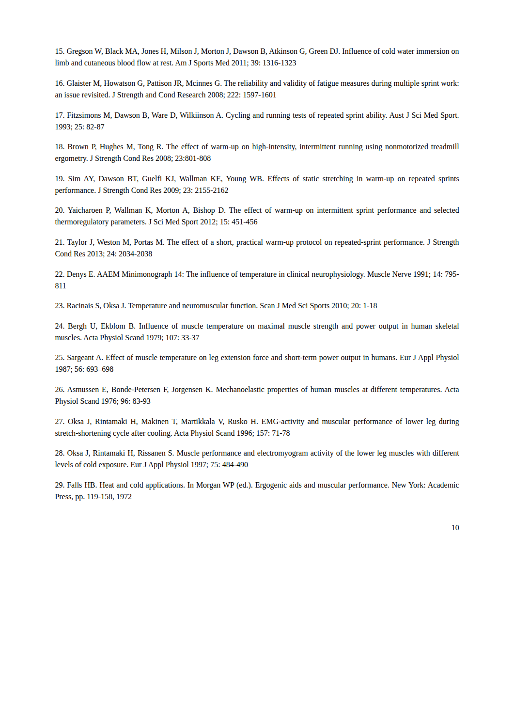15. Gregson W, Black MA, Jones H, Milson J, Morton J, Dawson B, Atkinson G, Green DJ. Influence of cold water immersion on limb and cutaneous blood flow at rest. Am J Sports Med 2011; 39: 1316-1323
16. Glaister M, Howatson G, Pattison JR, Mcinnes G. The reliability and validity of fatigue measures during multiple sprint work: an issue revisited. J Strength and Cond Research 2008; 222: 1597-1601
17. Fitzsimons M, Dawson B, Ware D, Wilkiinson A. Cycling and running tests of repeated sprint ability. Aust J Sci Med Sport. 1993; 25: 82-87
18. Brown P, Hughes M, Tong R. The effect of warm-up on high-intensity, intermittent running using nonmotorized treadmill ergometry. J Strength Cond Res 2008; 23:801-808
19. Sim AY, Dawson BT, Guelfi KJ, Wallman KE, Young WB. Effects of static stretching in warm-up on repeated sprints performance. J Strength Cond Res 2009; 23: 2155-2162
20. Yaicharoen P, Wallman K, Morton A, Bishop D. The effect of warm-up on intermittent sprint performance and selected thermoregulatory parameters. J Sci Med Sport 2012; 15: 451-456
21. Taylor J, Weston M, Portas M. The effect of a short, practical warm-up protocol on repeated-sprint performance. J Strength Cond Res 2013; 24: 2034-2038
22. Denys E. AAEM Minimonograph 14: The influence of temperature in clinical neurophysiology. Muscle Nerve 1991; 14: 795-811
23. Racinais S, Oksa J. Temperature and neuromuscular function. Scan J Med Sci Sports 2010; 20: 1-18
24. Bergh U, Ekblom B. Influence of muscle temperature on maximal muscle strength and power output in human skeletal muscles. Acta Physiol Scand 1979; 107: 33-37
25. Sargeant A. Effect of muscle temperature on leg extension force and short-term power output in humans. Eur J Appl Physiol 1987; 56: 693–698
26. Asmussen E, Bonde-Petersen F, Jorgensen K. Mechanoelastic properties of human muscles at different temperatures. Acta Physiol Scand 1976; 96: 83-93
27. Oksa J, Rintamaki H, Makinen T, Martikkala V, Rusko H. EMG-activity and muscular performance of lower leg during stretch-shortening cycle after cooling. Acta Physiol Scand 1996; 157: 71-78
28. Oksa J, Rintamaki H, Rissanen S. Muscle performance and electromyogram activity of the lower leg muscles with different levels of cold exposure. Eur J Appl Physiol 1997; 75: 484-490
29. Falls HB. Heat and cold applications. In Morgan WP (ed.). Ergogenic aids and muscular performance. New York: Academic Press, pp. 119-158, 1972
10